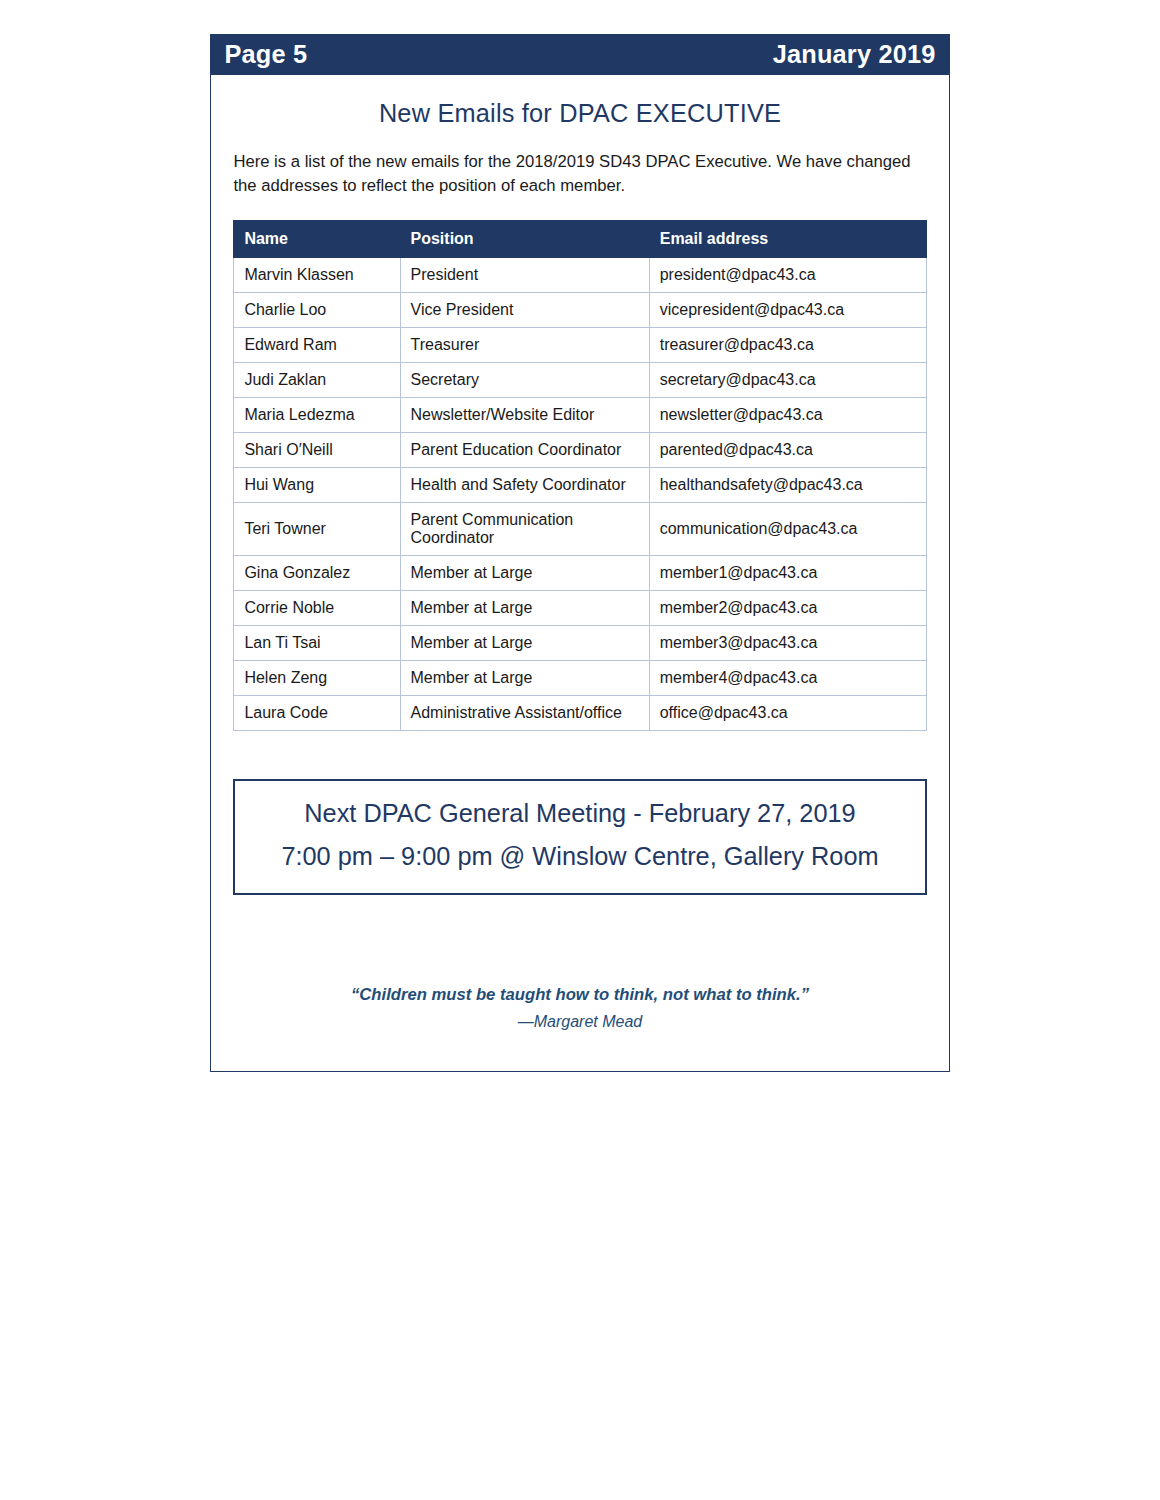Page 5 January 2019
New Emails for DPAC EXECUTIVE
Here is a list of the new emails for the 2018/2019 SD43 DPAC Executive. We have changed the addresses to reflect the position of each member.
| Name | Position | Email address |
| --- | --- | --- |
| Marvin Klassen | President | president@dpac43.ca |
| Charlie Loo | Vice President | vicepresident@dpac43.ca |
| Edward Ram | Treasurer | treasurer@dpac43.ca |
| Judi Zaklan | Secretary | secretary@dpac43.ca |
| Maria Ledezma | Newsletter/Website Editor | newsletter@dpac43.ca |
| Shari O′Neill | Parent Education Coordinator | parented@dpac43.ca |
| Hui Wang | Health and Safety Coordinator | healthandsafety@dpac43.ca |
| Teri Towner | Parent Communication Coordinator | communication@dpac43.ca |
| Gina Gonzalez | Member at Large | member1@dpac43.ca |
| Corrie Noble | Member at Large | member2@dpac43.ca |
| Lan Ti Tsai | Member at Large | member3@dpac43.ca |
| Helen Zeng | Member at Large | member4@dpac43.ca |
| Laura Code | Administrative Assistant/office | office@dpac43.ca |
Next DPAC General Meeting - February 27, 2019
7:00 pm – 9:00 pm @ Winslow Centre, Gallery Room
“Children must be taught how to think, not what to think.”
—Margaret Mead